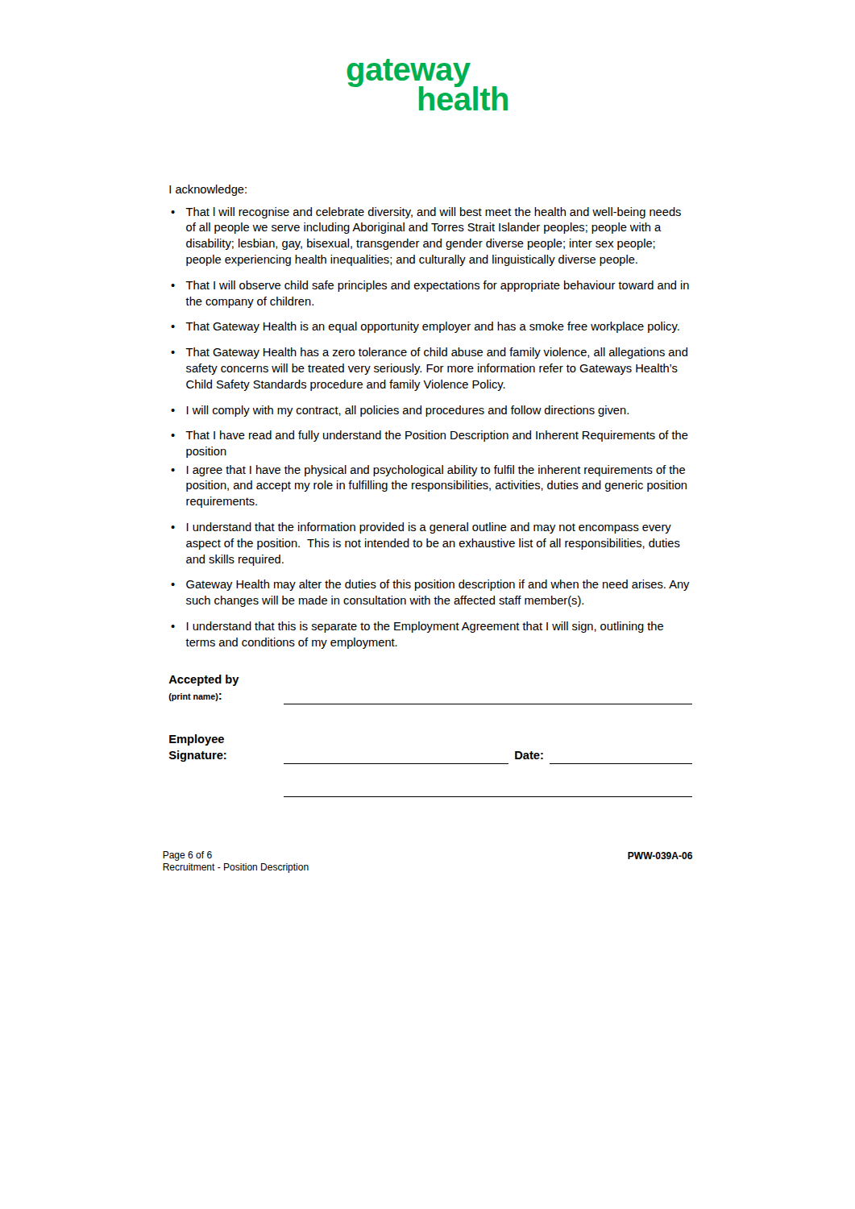gateway health
I acknowledge:
That l will recognise and celebrate diversity, and will best meet the health and well-being needs of all people we serve including Aboriginal and Torres Strait Islander peoples; people with a disability; lesbian, gay, bisexual, transgender and gender diverse people; inter sex people; people experiencing health inequalities; and culturally and linguistically diverse people.
That I will observe child safe principles and expectations for appropriate behaviour toward and in the company of children.
That Gateway Health is an equal opportunity employer and has a smoke free workplace policy.
That Gateway Health has a zero tolerance of child abuse and family violence, all allegations and safety concerns will be treated very seriously. For more information refer to Gateways Health’s Child Safety Standards procedure and family Violence Policy.
I will comply with my contract, all policies and procedures and follow directions given.
That I have read and fully understand the Position Description and Inherent Requirements of the position
I agree that I have the physical and psychological ability to fulfil the inherent requirements of the position, and accept my role in fulfilling the responsibilities, activities, duties and generic position requirements.
I understand that the information provided is a general outline and may not encompass every aspect of the position. This is not intended to be an exhaustive list of all responsibilities, duties and skills required.
Gateway Health may alter the duties of this position description if and when the need arises. Any such changes will be made in consultation with the affected staff member(s).
I understand that this is separate to the Employment Agreement that I will sign, outlining the terms and conditions of my employment.
| Accepted by (print name) : | |
| Employee Signature: | / / Date: / / |
Page 6 of 6
Recruitment - Position Description
PWW-039A-06